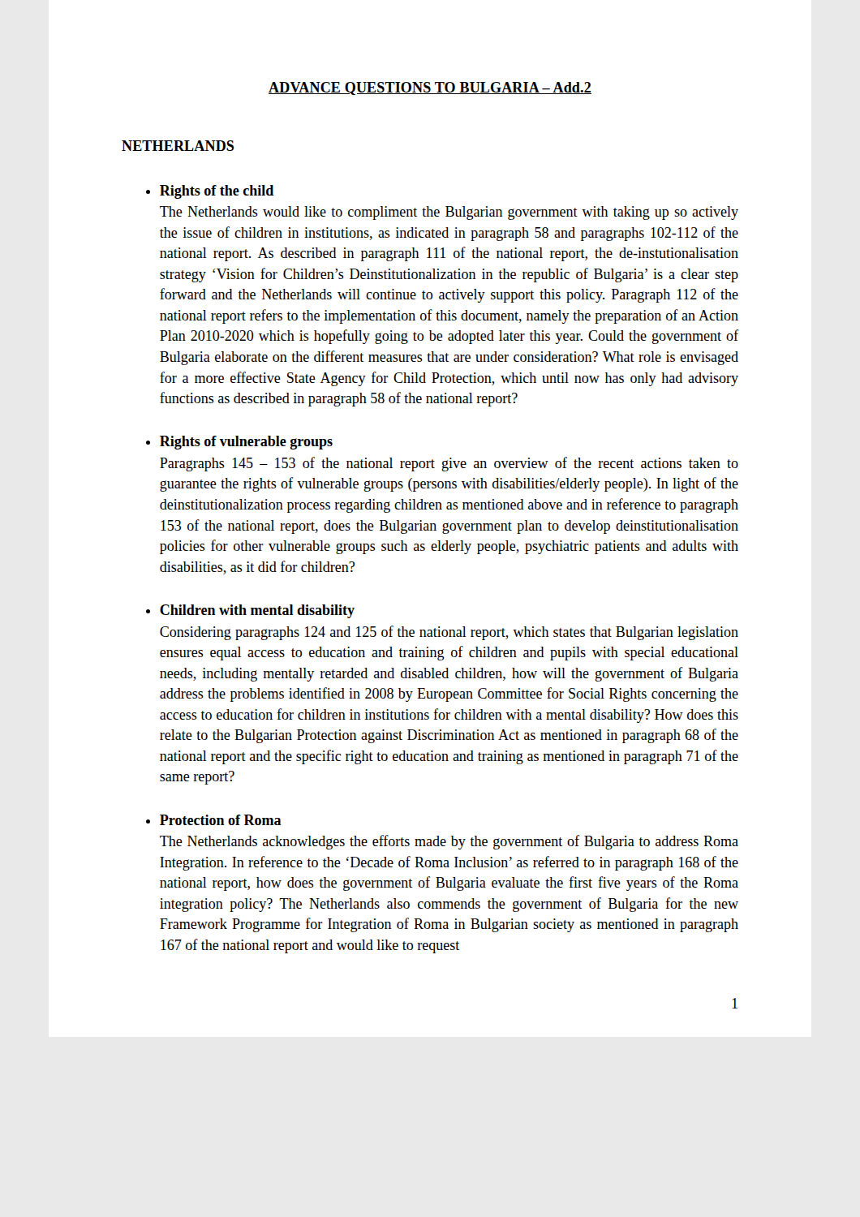ADVANCE QUESTIONS TO BULGARIA – Add.2
NETHERLANDS
Rights of the child
The Netherlands would like to compliment the Bulgarian government with taking up so actively the issue of children in institutions, as indicated in paragraph 58 and paragraphs 102-112 of the national report. As described in paragraph 111 of the national report, the de-instutionalisation strategy ‘Vision for Children’s Deinstitutionalization in the republic of Bulgaria’ is a clear step forward and the Netherlands will continue to actively support this policy. Paragraph 112 of the national report refers to the implementation of this document, namely the preparation of an Action Plan 2010-2020 which is hopefully going to be adopted later this year. Could the government of Bulgaria elaborate on the different measures that are under consideration? What role is envisaged for a more effective State Agency for Child Protection, which until now has only had advisory functions as described in paragraph 58 of the national report?
Rights of vulnerable groups
Paragraphs 145 – 153 of the national report give an overview of the recent actions taken to guarantee the rights of vulnerable groups (persons with disabilities/elderly people). In light of the deinstitutionalization process regarding children as mentioned above and in reference to paragraph 153 of the national report, does the Bulgarian government plan to develop deinstitutionalisation policies for other vulnerable groups such as elderly people, psychiatric patients and adults with disabilities, as it did for children?
Children with mental disability
Considering paragraphs 124 and 125 of the national report, which states that Bulgarian legislation ensures equal access to education and training of children and pupils with special educational needs, including mentally retarded and disabled children, how will the government of Bulgaria address the problems identified in 2008 by European Committee for Social Rights concerning the access to education for children in institutions for children with a mental disability? How does this relate to the Bulgarian Protection against Discrimination Act as mentioned in paragraph 68 of the national report and the specific right to education and training as mentioned in paragraph 71 of the same report?
Protection of Roma
The Netherlands acknowledges the efforts made by the government of Bulgaria to address Roma Integration. In reference to the ‘Decade of Roma Inclusion’ as referred to in paragraph 168 of the national report, how does the government of Bulgaria evaluate the first five years of the Roma integration policy? The Netherlands also commends the government of Bulgaria for the new Framework Programme for Integration of Roma in Bulgarian society as mentioned in paragraph 167 of the national report and would like to request
1